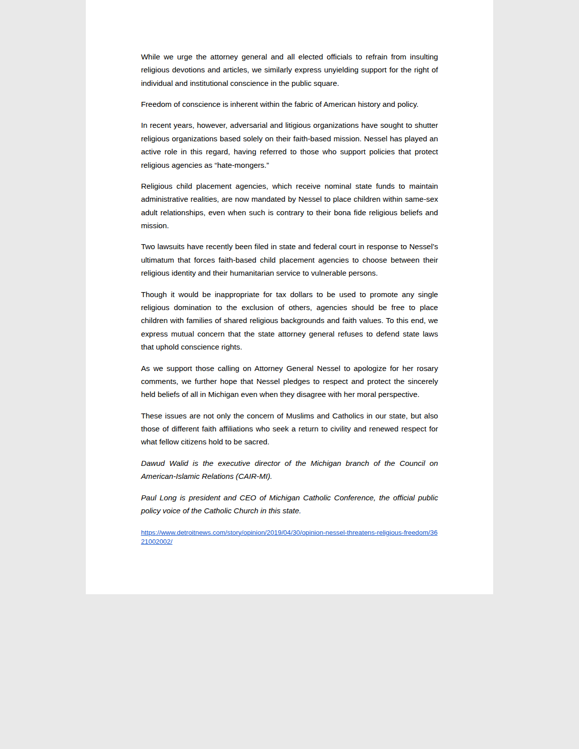While we urge the attorney general and all elected officials to refrain from insulting religious devotions and articles, we similarly express unyielding support for the right of individual and institutional conscience in the public square.
Freedom of conscience is inherent within the fabric of American history and policy.
In recent years, however, adversarial and litigious organizations have sought to shutter religious organizations based solely on their faith-based mission. Nessel has played an active role in this regard, having referred to those who support policies that protect religious agencies as “hate-mongers.”
Religious child placement agencies, which receive nominal state funds to maintain administrative realities, are now mandated by Nessel to place children within same-sex adult relationships, even when such is contrary to their bona fide religious beliefs and mission.
Two lawsuits have recently been filed in state and federal court in response to Nessel’s ultimatum that forces faith-based child placement agencies to choose between their religious identity and their humanitarian service to vulnerable persons.
Though it would be inappropriate for tax dollars to be used to promote any single religious domination to the exclusion of others, agencies should be free to place children with families of shared religious backgrounds and faith values. To this end, we express mutual concern that the state attorney general refuses to defend state laws that uphold conscience rights.
As we support those calling on Attorney General Nessel to apologize for her rosary comments, we further hope that Nessel pledges to respect and protect the sincerely held beliefs of all in Michigan even when they disagree with her moral perspective.
These issues are not only the concern of Muslims and Catholics in our state, but also those of different faith affiliations who seek a return to civility and renewed respect for what fellow citizens hold to be sacred.
Dawud Walid is the executive director of the Michigan branch of the Council on American-Islamic Relations (CAIR-MI).
Paul Long is president and CEO of Michigan Catholic Conference, the official public policy voice of the Catholic Church in this state.
https://www.detroitnews.com/story/opinion/2019/04/30/opinion-nessel-threatens-religious-freedom/3621002002/